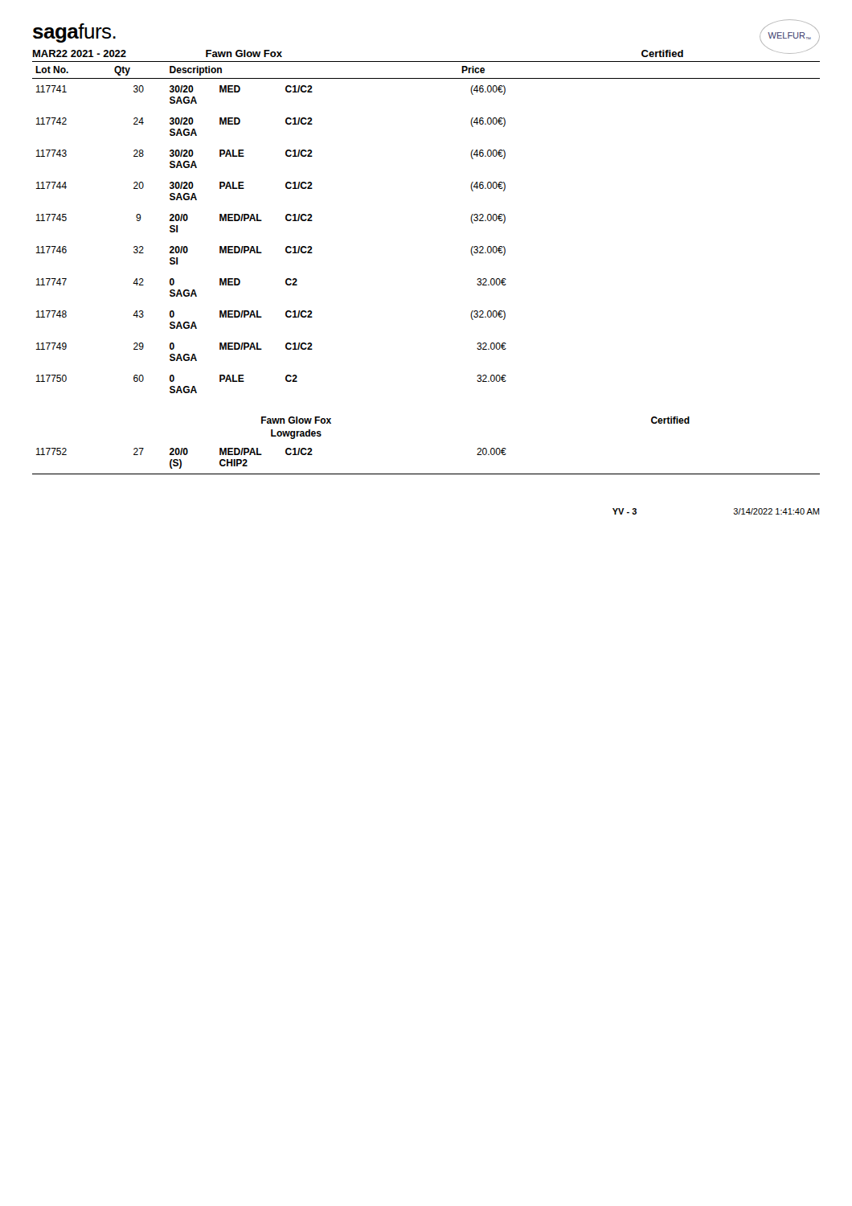sagafurs.
WELFUR™
MAR22 2021 - 2022
Fawn Glow Fox
Certified
| Lot No. | Qty | Description | Price | |
| --- | --- | --- | --- | --- |
| 117741 | 30 | 30/20 MED C1/C2 SAGA | (46.00€) | |
| 117742 | 24 | 30/20 MED C1/C2 SAGA | (46.00€) | |
| 117743 | 28 | 30/20 PALE C1/C2 SAGA | (46.00€) | |
| 117744 | 20 | 30/20 PALE C1/C2 SAGA | (46.00€) | |
| 117745 | 9 | 20/0 MED/PAL C1/C2 SI | (32.00€) | |
| 117746 | 32 | 20/0 MED/PAL C1/C2 SI | (32.00€) | |
| 117747 | 42 | 0 MED C2 SAGA | 32.00€ | |
| 117748 | 43 | 0 MED/PAL C1/C2 SAGA | (32.00€) | |
| 117749 | 29 | 0 MED/PAL C1/C2 SAGA | 32.00€ | |
| 117750 | 60 | 0 PALE C2 SAGA | 32.00€ | |
| | | Fawn Glow Fox Lowgrades | | Certified |
| 117752 | 27 | 20/0 MED/PAL C1/C2 (S) CHIP2 | 20.00€ | |
YV - 3
3/14/2022 1:41:40 AM